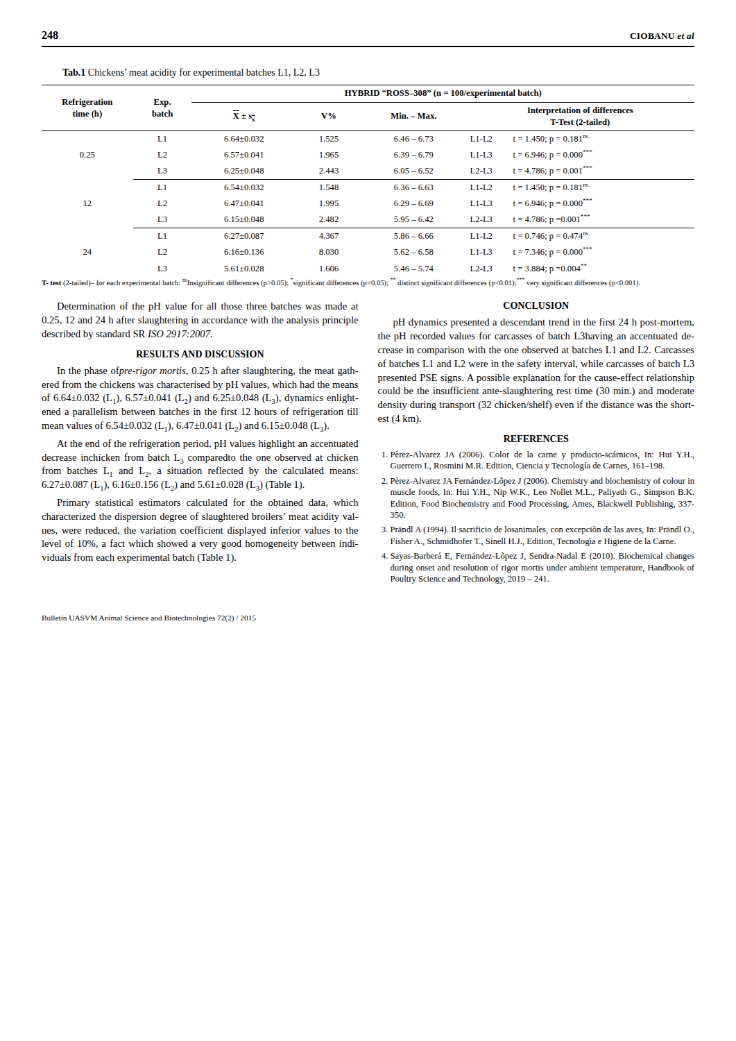248 CIOBANU et al
Tab.1 Chickens’ meat acidity for experimental batches L1, L2, L3
| Refrigeration time (h) | Exp. batch | HYBRID “ROSS–308” (n = 100/experimental batch) |
| --- | --- | --- |
| X ± s x | V% | Min. – Max. | Interpretation of differences T-Test (2-tailed) |
| 0.25 | L1 | 6.64±0.032 | 1.525 | 6.46 – 6.73 | L1-L2 t = 1.450; p = 0.181 ns. |
| L2 | 6.57±0.041 | 1.965 | 6.39 – 6.79 | L1-L3 t = 6.946; p = 0.000 *** |
| L3 | 6.25±0.048 | 2.443 | 6.05 – 6.52 | L2-L3 t = 4.786; p = 0.001 *** |
| 12 | L1 | 6.54±0.032 | 1.548 | 6.36 – 6.63 | L1-L2 t = 1.450; p = 0.181 ns. |
| L2 | 6.47±0.041 | 1.995 | 6.29 – 6.69 | L1-L3 t = 6.946; p = 0.000 *** |
| L3 | 6.15±0.048 | 2.482 | 5.95 – 6.42 | L2-L3 t = 4.786; p =0.001 *** |
| 24 | L1 | 6.27±0.087 | 4.367 | 5.86 – 6.66 | L1-L2 t = 0.746; p = 0.474 ns. |
| L2 | 6.16±0.136 | 8.030 | 5.62 – 6.58 | L1-L3 t = 7.346; p = 0.000 *** |
| L3 | 5.61±0.028 | 1.606 | 5.46 – 5.74 | L2-L3 t = 3.884; p =0.004 ** |
T- test (2-tailed)– for each experimental batch: nsInsignificant differences (p>0.05); *significant differences (p<0.05); ** distinct significant differences (p<0.01);*** very significant differences (p<0.001).
Determination of the pH value for all those three batches was made at 0.25, 12 and 24 h after slaughtering in accordance with the analysis principle described by standard SR ISO 2917:2007.
RESULTS AND DISCUSSION
In the phase ofpre-rigor mortis, 0.25 h after slaughtering, the meat gathered from the chickens was characterised by pH values, which had the means of 6.64±0.032 (L1), 6.57±0.041 (L2) and 6.25±0.048 (L3), dynamics enlightened a parallelism between batches in the first 12 hours of refrigeration till mean values of 6.54±0.032 (L1), 6.47±0.041 (L2) and 6.15±0.048 (L3).
At the end of the refrigeration period, pH values highlight an accentuated decrease inchicken from batch L3 comparedto the one observed at chicken from batches L1 and L2, a situation reflected by the calculated means: 6.27±0.087 (L1), 6.16±0.156 (L2) and 5.61±0.028 (L3) (Table 1).
Primary statistical estimators calculated for the obtained data, which characterized the dispersion degree of slaughtered broilers’ meat acidity values, were reduced, the variation coefficient displayed inferior values to the level of 10%, a fact which showed a very good homogeneity between individuals from each experimental batch (Table 1).
CONCLUSION
pH dynamics presented a descendant trend in the first 24 h post-mortem, the pH recorded values for carcasses of batch L3having an accentuated decrease in comparison with the one observed at batches L1 and L2. Carcasses of batches L1 and L2 were in the safety interval, while carcasses of batch L3 presented PSE signs. A possible explanation for the cause-effect relationship could be the insufficient ante-slaughtering rest time (30 min.) and moderate density during transport (32 chicken/shelf) even if the distance was the shortest (4 km).
REFERENCES
Pèrez-Alvarez JA (2006). Color de la carne y producto-scárnicos, In: Hui Y.H., Guerrero I., Rosmini M.R. Edition, Ciencia y Tecnología de Carnes, 161–198.
Pèrez-Alvarez JA Fernández-Lõpez J (2006). Chemistry and biochemistry of colour in muscle foods, In: Hui Y.H., Nip W.K., Leo Nollet M.L., Paliyath G., Simpson B.K. Edition, Food Biochemistry and Food Processing, Ames, Blackwell Publishing, 337-350.
Prändl A (1994). Il sacrificio de losanimales, con excepciõn de las aves, In: Prändl O., Fisher A., Schmidhofer T., Sinell H.J., Edition, Tecnologìa e Higiene de la Carne.
Sayas-Barberá E, Fernández-Lõpez J, Sendra-Nadal E (2010). Biochemical changes during onset and resolution of rigor mortis under ambient temperature, Handbook of Poultry Science and Technology, 2019 – 241.
Bulletin UASVM Animal Science and Biotechnologies 72(2) / 2015